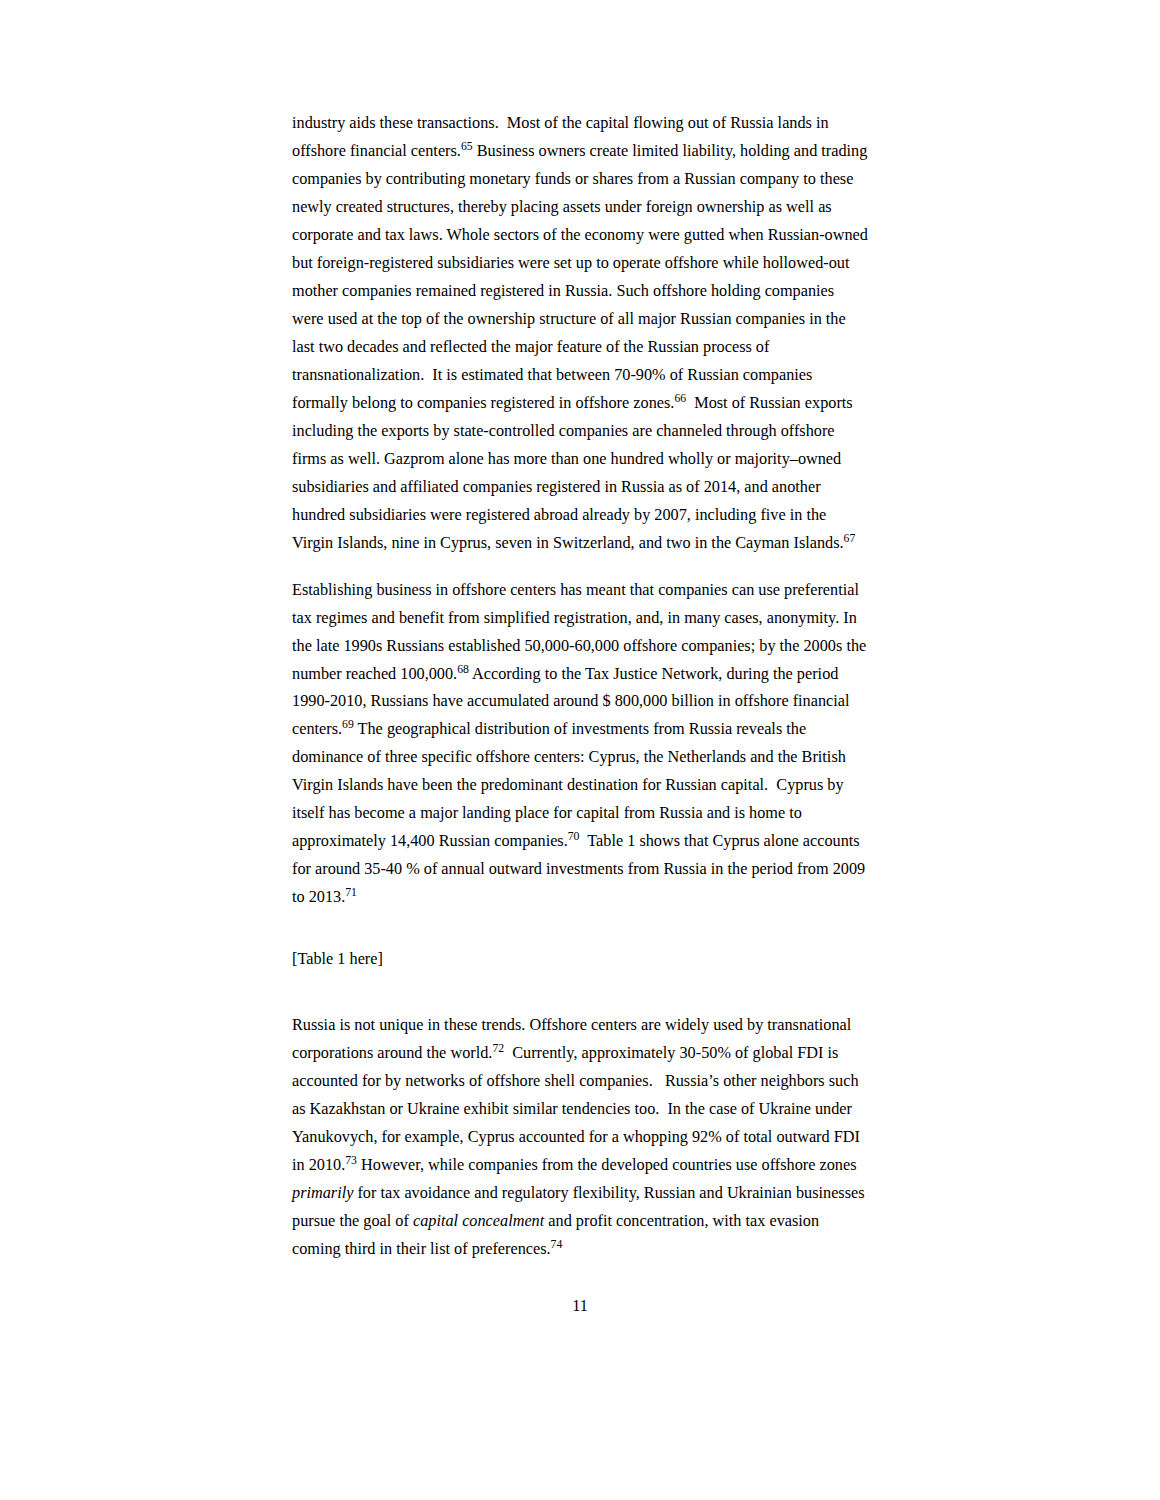industry aids these transactions. Most of the capital flowing out of Russia lands in offshore financial centers.65 Business owners create limited liability, holding and trading companies by contributing monetary funds or shares from a Russian company to these newly created structures, thereby placing assets under foreign ownership as well as corporate and tax laws. Whole sectors of the economy were gutted when Russian-owned but foreign-registered subsidiaries were set up to operate offshore while hollowed-out mother companies remained registered in Russia. Such offshore holding companies were used at the top of the ownership structure of all major Russian companies in the last two decades and reflected the major feature of the Russian process of transnationalization. It is estimated that between 70-90% of Russian companies formally belong to companies registered in offshore zones.66 Most of Russian exports including the exports by state-controlled companies are channeled through offshore firms as well. Gazprom alone has more than one hundred wholly or majority–owned subsidiaries and affiliated companies registered in Russia as of 2014, and another hundred subsidiaries were registered abroad already by 2007, including five in the Virgin Islands, nine in Cyprus, seven in Switzerland, and two in the Cayman Islands.67
Establishing business in offshore centers has meant that companies can use preferential tax regimes and benefit from simplified registration, and, in many cases, anonymity. In the late 1990s Russians established 50,000-60,000 offshore companies; by the 2000s the number reached 100,000.68 According to the Tax Justice Network, during the period 1990-2010, Russians have accumulated around $ 800,000 billion in offshore financial centers.69 The geographical distribution of investments from Russia reveals the dominance of three specific offshore centers: Cyprus, the Netherlands and the British Virgin Islands have been the predominant destination for Russian capital. Cyprus by itself has become a major landing place for capital from Russia and is home to approximately 14,400 Russian companies.70 Table 1 shows that Cyprus alone accounts for around 35-40 % of annual outward investments from Russia in the period from 2009 to 2013.71
[Table 1 here]
Russia is not unique in these trends. Offshore centers are widely used by transnational corporations around the world.72 Currently, approximately 30-50% of global FDI is accounted for by networks of offshore shell companies. Russia’s other neighbors such as Kazakhstan or Ukraine exhibit similar tendencies too. In the case of Ukraine under Yanukovych, for example, Cyprus accounted for a whopping 92% of total outward FDI in 2010.73 However, while companies from the developed countries use offshore zones primarily for tax avoidance and regulatory flexibility, Russian and Ukrainian businesses pursue the goal of capital concealment and profit concentration, with tax evasion coming third in their list of preferences.74
11